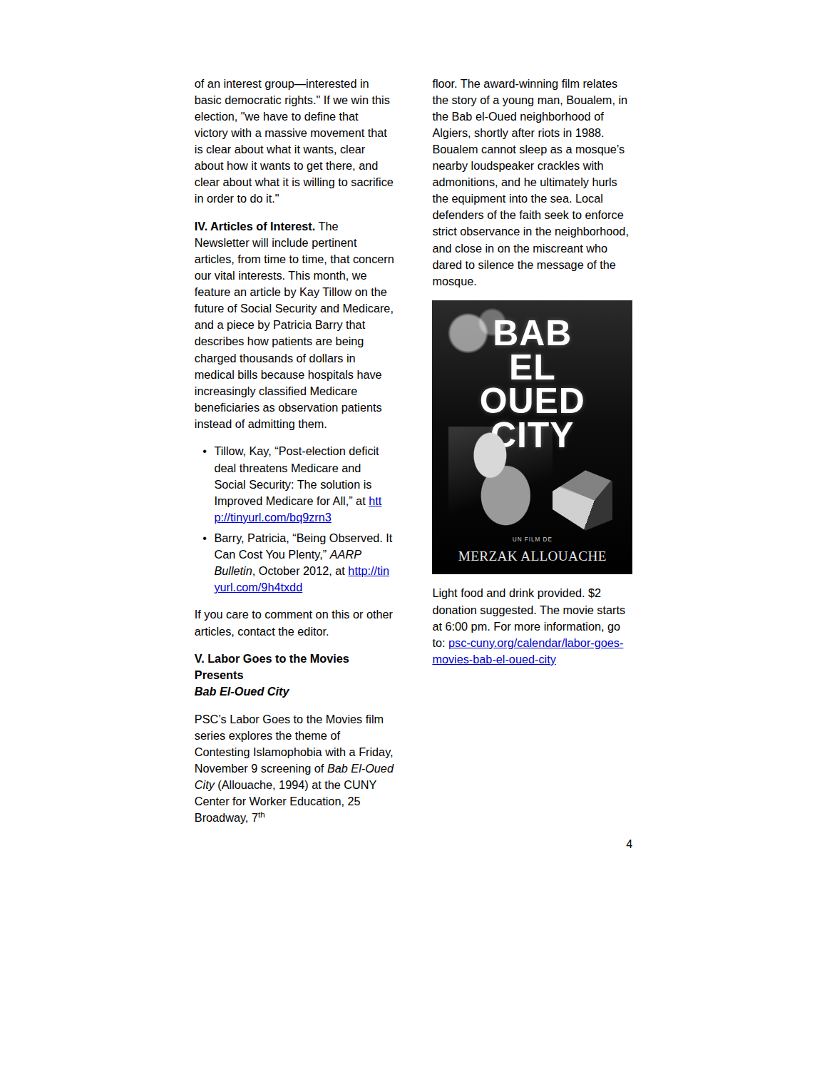of an interest group—interested in basic democratic rights." If we win this election, "we have to define that victory with a massive movement that is clear about what it wants, clear about how it wants to get there, and clear about what it is willing to sacrifice in order to do it."
IV. Articles of Interest. The Newsletter will include pertinent articles, from time to time, that concern our vital interests. This month, we feature an article by Kay Tillow on the future of Social Security and Medicare, and a piece by Patricia Barry that describes how patients are being charged thousands of dollars in medical bills because hospitals have increasingly classified Medicare beneficiaries as observation patients instead of admitting them.
Tillow, Kay, “Post-election deficit deal threatens Medicare and Social Security: The solution is Improved Medicare for All,” at http://tinyurl.com/bq9zrn3
Barry, Patricia, “Being Observed. It Can Cost You Plenty,” AARP Bulletin, October 2012, at http://tinyurl.com/9h4txdd
If you care to comment on this or other articles, contact the editor.
V. Labor Goes to the Movies Presents
Bab El-Oued City
PSC’s Labor Goes to the Movies film series explores the theme of Contesting Islamophobia with a Friday, November 9 screening of Bab El-Oued City (Allouache, 1994) at the CUNY Center for Worker Education, 25 Broadway, 7th
floor. The award-winning film relates the story of a young man, Boualem, in the Bab el-Oued neighborhood of Algiers, shortly after riots in 1988. Boualem cannot sleep as a mosque’s nearby loudspeaker crackles with admonitions, and he ultimately hurls the equipment into the sea. Local defenders of the faith seek to enforce strict observance in the neighborhood, and close in on the miscreant who dared to silence the message of the mosque.
BAB EL OUED CITY
UN FILM DEMERZAK ALLOUACHE
Light food and drink provided. $2 donation suggested. The movie starts at 6:00 pm. For more information, go to: psc-cuny.org/calendar/labor-goes-movies-bab-el-oued-city
4